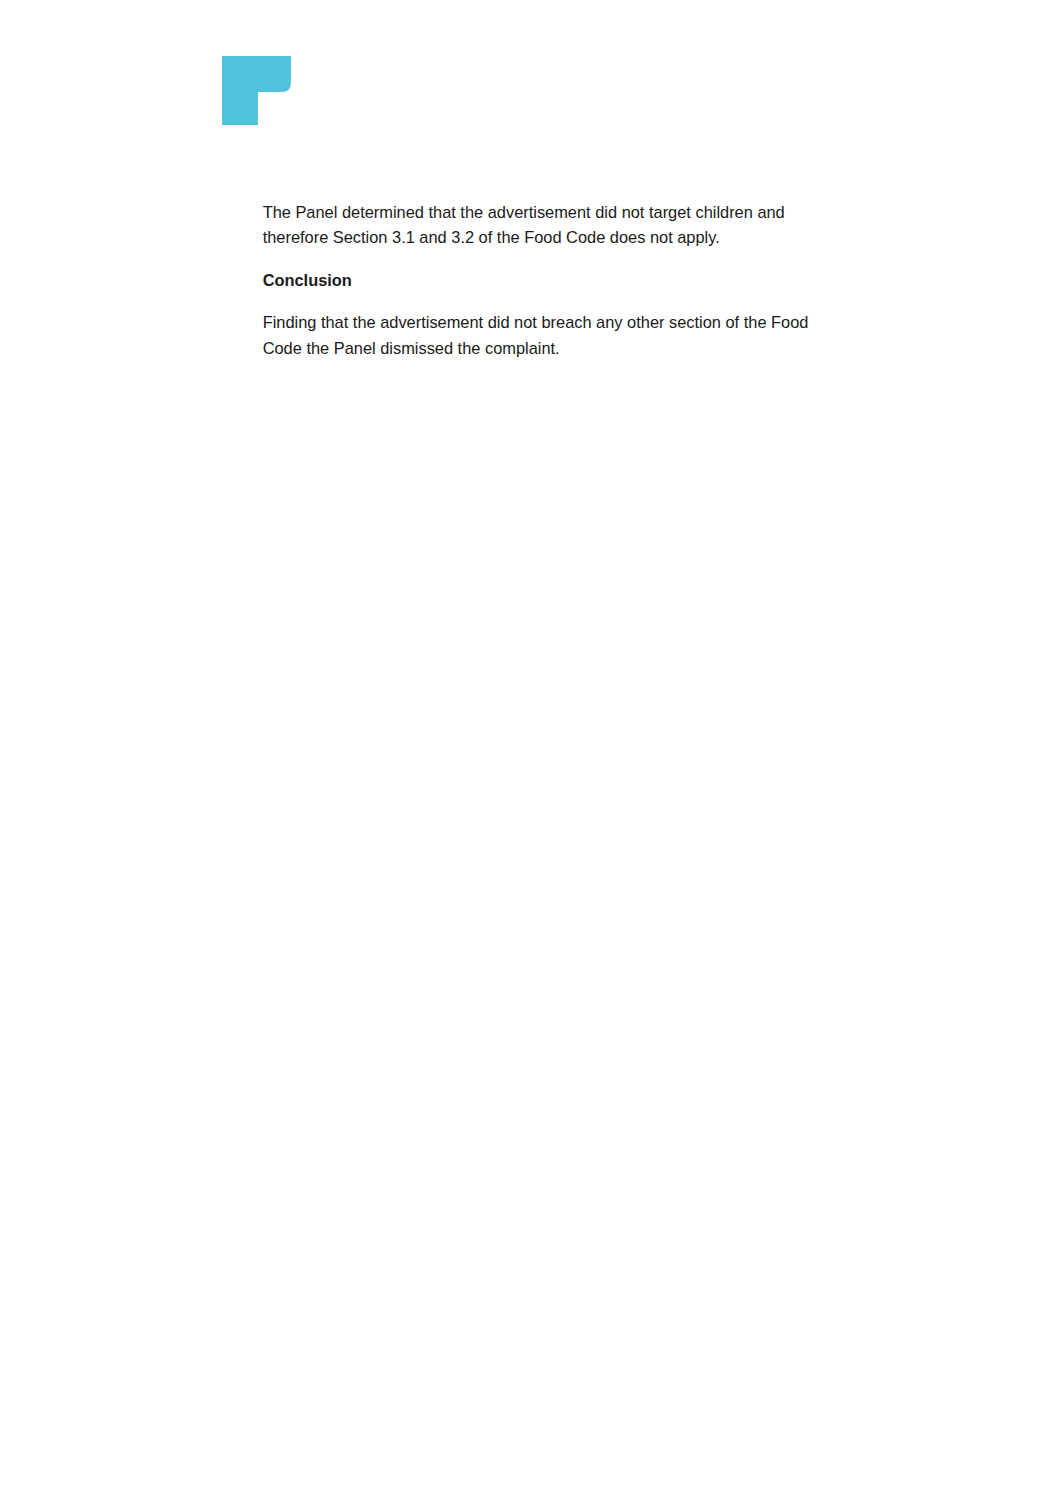The Panel determined that the advertisement did not target children and therefore Section 3.1 and 3.2 of the Food Code does not apply.
Conclusion
Finding that the advertisement did not breach any other section of the Food Code the Panel dismissed the complaint.